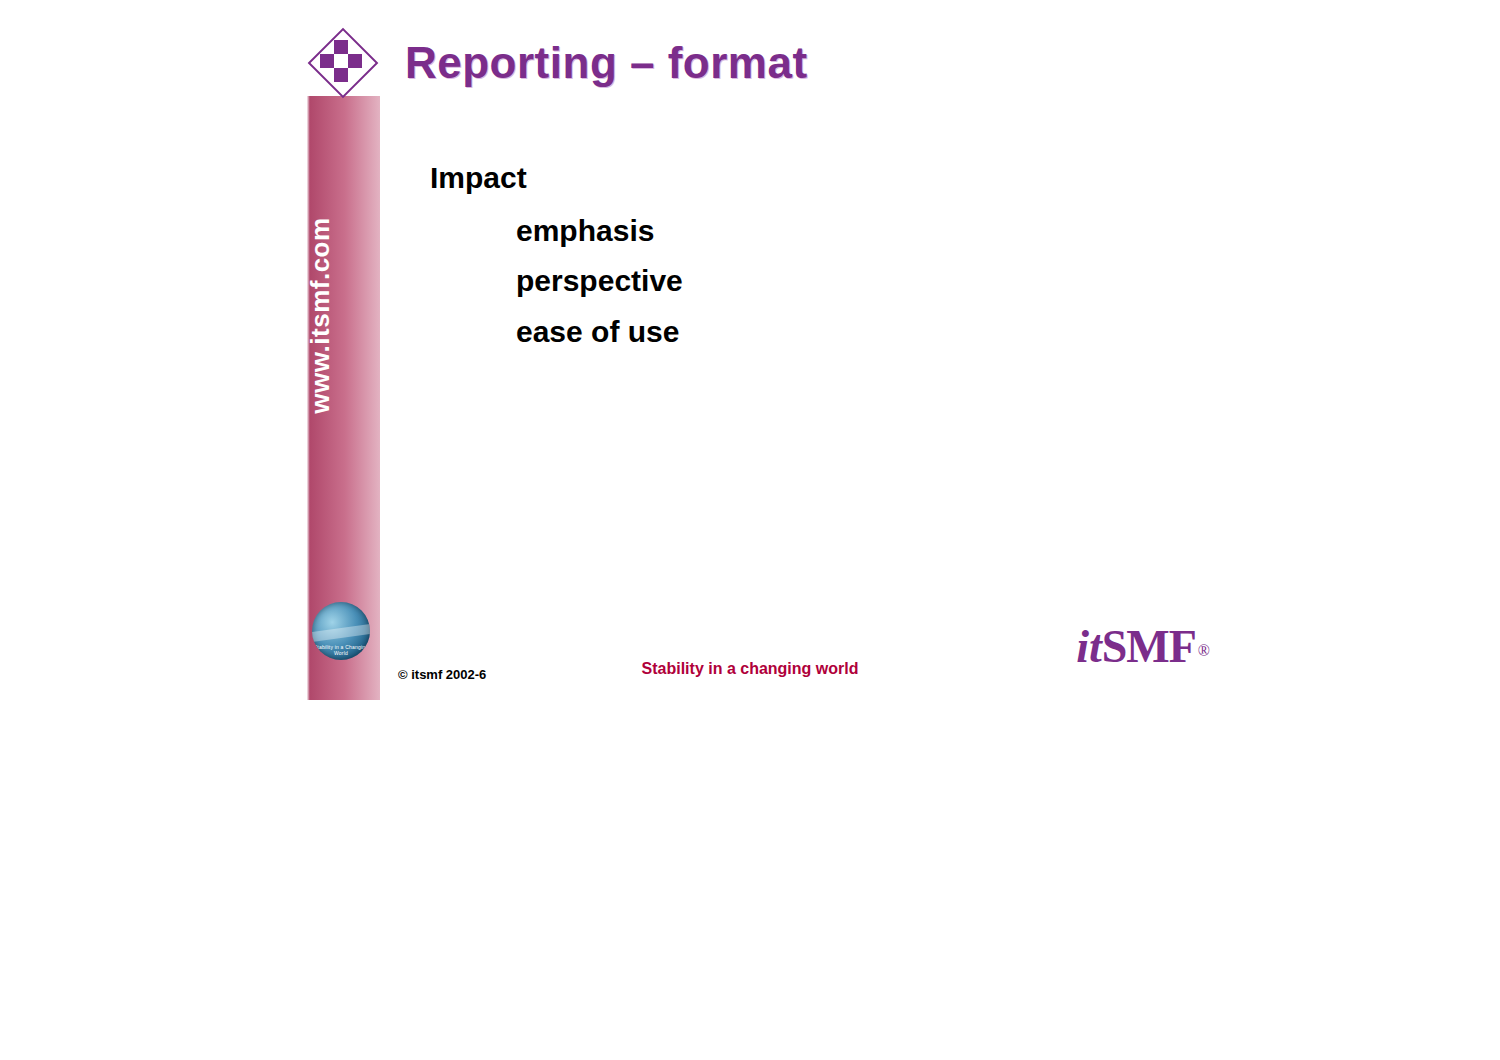www.itsmf.com
Reporting – format
Impact
emphasis
perspective
ease of use
Stability in a Changing World
© itsmf 2002-6
Stability in a changing world
it SMF®